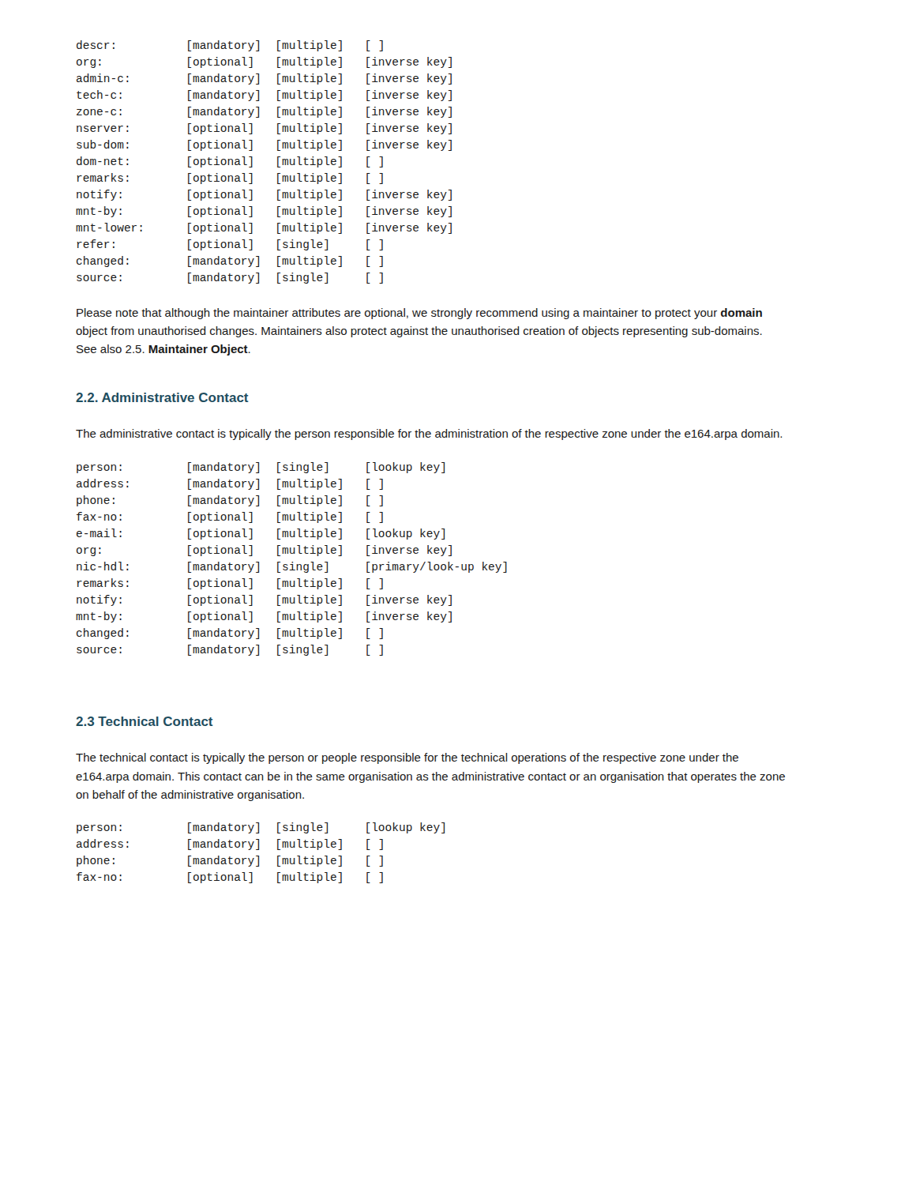descr:          [mandatory]  [multiple]   [ ]
org:            [optional]   [multiple]   [inverse key]
admin-c:        [mandatory]  [multiple]   [inverse key]
tech-c:         [mandatory]  [multiple]   [inverse key]
zone-c:         [mandatory]  [multiple]   [inverse key]
nserver:        [optional]   [multiple]   [inverse key]
sub-dom:        [optional]   [multiple]   [inverse key]
dom-net:        [optional]   [multiple]   [ ]
remarks:        [optional]   [multiple]   [ ]
notify:         [optional]   [multiple]   [inverse key]
mnt-by:         [optional]   [multiple]   [inverse key]
mnt-lower:      [optional]   [multiple]   [inverse key]
refer:          [optional]   [single]     [ ]
changed:        [mandatory]  [multiple]   [ ]
source:         [mandatory]  [single]     [ ]
Please note that although the maintainer attributes are optional, we strongly recommend using a maintainer to protect your domain object from unauthorised changes. Maintainers also protect against the unauthorised creation of objects representing sub-domains. See also 2.5. Maintainer Object.
2.2. Administrative Contact
The administrative contact is typically the person responsible for the administration of the respective zone under the e164.arpa domain.
person:         [mandatory]  [single]     [lookup key]
address:        [mandatory]  [multiple]   [ ]
phone:          [mandatory]  [multiple]   [ ]
fax-no:         [optional]   [multiple]   [ ]
e-mail:         [optional]   [multiple]   [lookup key]
org:            [optional]   [multiple]   [inverse key]
nic-hdl:        [mandatory]  [single]     [primary/look-up key]
remarks:        [optional]   [multiple]   [ ]
notify:         [optional]   [multiple]   [inverse key]
mnt-by:         [optional]   [multiple]   [inverse key]
changed:        [mandatory]  [multiple]   [ ]
source:         [mandatory]  [single]     [ ]
2.3 Technical Contact
The technical contact is typically the person or people responsible for the technical operations of the respective zone under the e164.arpa domain. This contact can be in the same organisation as the administrative contact or an organisation that operates the zone on behalf of the administrative organisation.
person:         [mandatory]  [single]     [lookup key]
address:        [mandatory]  [multiple]   [ ]
phone:          [mandatory]  [multiple]   [ ]
fax-no:         [optional]   [multiple]   [ ]